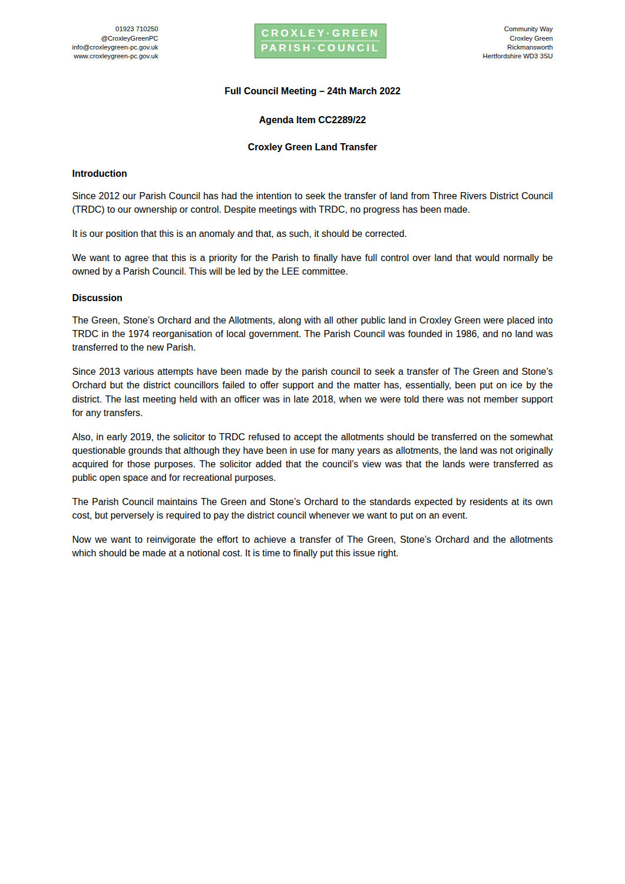01923 710250
@CroxleyGreenPC
info@croxleygreen-pc.gov.uk
www.croxleygreen-pc.gov.uk
CROXLEY·GREEN
PARISH·COUNCIL
Community Way
Croxley Green
Rickmansworth
Hertfordshire WD3 3SU
Full Council Meeting – 24th March 2022
Agenda Item CC2289/22
Croxley Green Land Transfer
Introduction
Since 2012 our Parish Council has had the intention to seek the transfer of land from Three Rivers District Council (TRDC) to our ownership or control. Despite meetings with TRDC, no progress has been made.
It is our position that this is an anomaly and that, as such, it should be corrected.
We want to agree that this is a priority for the Parish to finally have full control over land that would normally be owned by a Parish Council. This will be led by the LEE committee.
Discussion
The Green, Stone’s Orchard and the Allotments, along with all other public land in Croxley Green were placed into TRDC in the 1974 reorganisation of local government. The Parish Council was founded in 1986, and no land was transferred to the new Parish.
Since 2013 various attempts have been made by the parish council to seek a transfer of The Green and Stone’s Orchard but the district councillors failed to offer support and the matter has, essentially, been put on ice by the district. The last meeting held with an officer was in late 2018, when we were told there was not member support for any transfers.
Also, in early 2019, the solicitor to TRDC refused to accept the allotments should be transferred on the somewhat questionable grounds that although they have been in use for many years as allotments, the land was not originally acquired for those purposes. The solicitor added that the council’s view was that the lands were transferred as public open space and for recreational purposes.
The Parish Council maintains The Green and Stone’s Orchard to the standards expected by residents at its own cost, but perversely is required to pay the district council whenever we want to put on an event.
Now we want to reinvigorate the effort to achieve a transfer of The Green, Stone’s Orchard and the allotments which should be made at a notional cost. It is time to finally put this issue right.